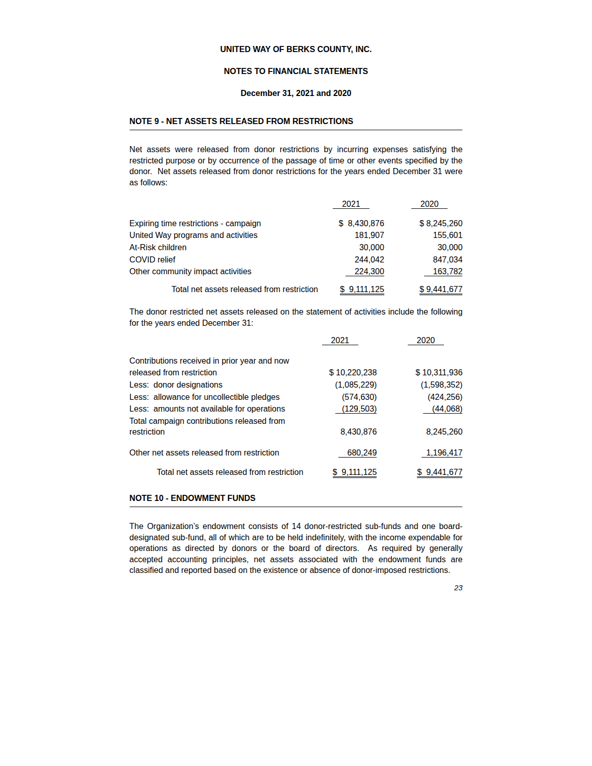UNITED WAY OF BERKS COUNTY, INC.
NOTES TO FINANCIAL STATEMENTS
December 31, 2021 and 2020
NOTE 9 - NET ASSETS RELEASED FROM RESTRICTIONS
Net assets were released from donor restrictions by incurring expenses satisfying the restricted purpose or by occurrence of the passage of time or other events specified by the donor. Net assets released from donor restrictions for the years ended December 31 were as follows:
| | | 2021 | | 2020 |
| Expiring time restrictions - campaign | | $ 8,430,876 | | $ 8,245,260 |
| United Way programs and activities | | 181,907 | | 155,601 |
| At-Risk children | | 30,000 | | 30,000 |
| COVID relief | | 244,042 | | 847,034 |
| Other community impact activities | | 224,300 | | 163,782 |
| Total net assets released from restriction | $ 9,111,125 | | $ 9,441,677 |
The donor restricted net assets released on the statement of activities include the following for the years ended December 31:
| | | 2021 | | 2020 |
| Contributions received in prior year and now | | | | |
| released from restriction | | $ 10,220,238 | | $ 10,311,936 |
| Less: donor designations | | (1,085,229) | | (1,598,352) |
| Less: allowance for uncollectible pledges | | (574,630) | | (424,256) |
| Less: amounts not available for operations | | (129,503) | | (44,068) |
| Total campaign contributions released from restriction | | 8,430,876 | | 8,245,260 |
| Other net assets released from restriction | | 680,249 | | 1,196,417 |
| Total net assets released from restriction | $ 9,111,125 | | $ 9,441,677 |
NOTE 10 - ENDOWMENT FUNDS
The Organization’s endowment consists of 14 donor-restricted sub-funds and one board-designated sub-fund, all of which are to be held indefinitely, with the income expendable for operations as directed by donors or the board of directors. As required by generally accepted accounting principles, net assets associated with the endowment funds are classified and reported based on the existence or absence of donor-imposed restrictions.
23